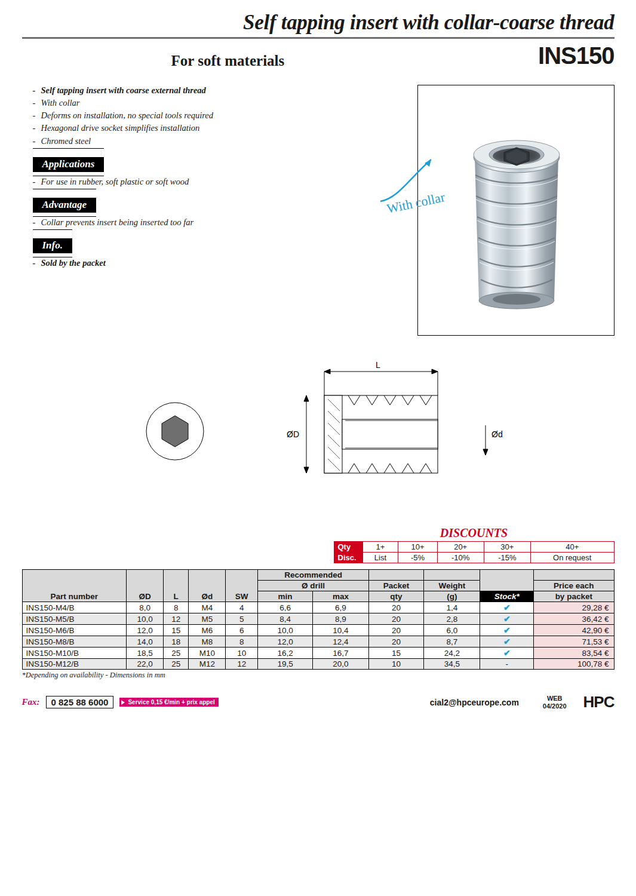Self tapping insert with collar-coarse thread
For soft materials
INS150
Self tapping insert with coarse external thread
With collar
Deforms on installation, no special tools required
Hexagonal drive socket simplifies installation
Chromed steel
Applications
For use in rubber, soft plastic or soft wood
Advantage
Collar prevents insert being inserted too far
Info.
Sold by the packet
With collar
L ØD SW Ød
DISCOUNTS
| Qty | 1+ | 10+ | 20+ | 30+ | 40+ |
| Disc. | List | -5% | -10% | -15% | On request |
| | | | | | Recommended | | | | |
| --- | --- | --- | --- | --- | --- | --- | --- | --- | --- |
| | | | | | Ø drill | Packet | Weight | | Price each |
| Part number | ØD | L | Ød | SW | min | max | qty | (g) | Stock* | by packet |
| INS150-M4/B | 8,0 | 8 | M4 | 4 | 6,6 | 6,9 | 20 | 1,4 | ✔ | 29,28 € |
| INS150-M5/B | 10,0 | 12 | M5 | 5 | 8,4 | 8,9 | 20 | 2,8 | ✔ | 36,42 € |
| INS150-M6/B | 12,0 | 15 | M6 | 6 | 10,0 | 10,4 | 20 | 6,0 | ✔ | 42,90 € |
| INS150-M8/B | 14,0 | 18 | M8 | 8 | 12,0 | 12,4 | 20 | 8,7 | ✔ | 71,53 € |
| INS150-M10/B | 18,5 | 25 | M10 | 10 | 16,2 | 16,7 | 15 | 24,2 | ✔ | 83,54 € |
| INS150-M12/B | 22,0 | 25 | M12 | 12 | 19,5 | 20,0 | 10 | 34,5 | - | 100,78 € |
*Depending on availability - Dimensions in mm
Fax: 0 825 88 6000 Service 0,15 €/min + prix appel cial2@hpceurope.com WEB
04/2020 HPC